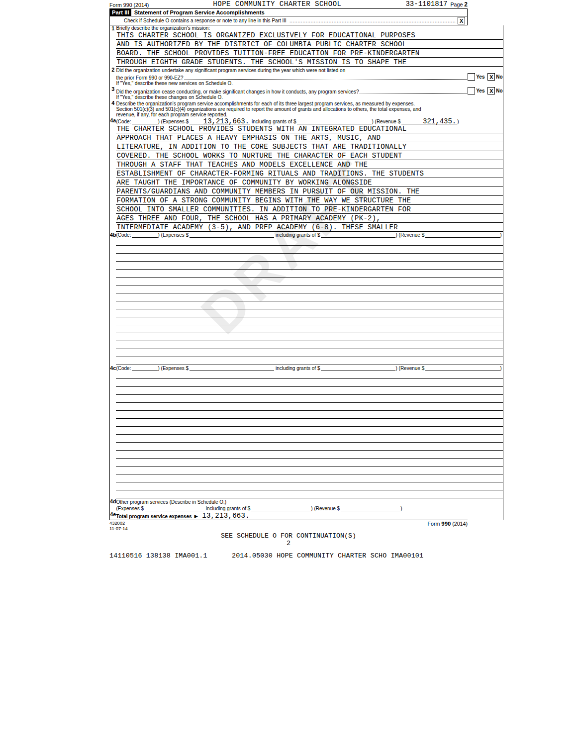Form 990 (2014)
HOPE COMMUNITY CHARTER SCHOOL
33-1101817
Page 2
Part III
Statement of Program Service Accomplishments
Check if Schedule O contains a response or note to any line in this Part III .................................................................................................................................................
X
| 1 | Briefly describe the organization's mission: THIS CHARTER SCHOOL IS ORGANIZED EXCLUSIVELY FOR EDUCATIONAL PURPOSES AND IS AUTHORIZED BY THE DISTRICT OF COLUMBIA PUBLIC CHARTER SCHOOL BOARD. THE SCHOOL PROVIDES TUITION-FREE EDUCATION FOR PRE-KINDERGARTEN THROUGH EIGHTH GRADE STUDENTS. THE SCHOOL'S MISSION IS TO SHAPE THE |
| 2 | Did the organization undertake any significant program services during the year which were not listed on the prior Form 990 or 990-EZ? Yes X No If "Yes," describe these new services on Schedule O. |
| 3 | Did the organization cease conducting, or make significant changes in how it conducts, any program services? Yes X No If "Yes," describe these changes on Schedule O. |
| 4 | Describe the organization's program service accomplishments for each of its three largest program services, as measured by expenses. Section 501(c)(3) and 501(c)(4) organizations are required to report the amount of grants and allocations to others, the total expenses, and revenue, if any, for each program service reported. |
| 4a | (Code: ) (Expenses $ 13,213,663. including grants of $ ) (Revenue $ 321,435. ) THE CHARTER SCHOOL PROVIDES STUDENTS WITH AN INTEGRATED EDUCATIONAL APPROACH THAT PLACES A HEAVY EMPHASIS ON THE ARTS, MUSIC, AND LITERATURE, IN ADDITION TO THE CORE SUBJECTS THAT ARE TRADITIONALLY COVERED. THE SCHOOL WORKS TO NURTURE THE CHARACTER OF EACH STUDENT THROUGH A STAFF THAT TEACHES AND MODELS EXCELLENCE AND THE ESTABLISHMENT OF CHARACTER-FORMING RITUALS AND TRADITIONS. THE STUDENTS ARE TAUGHT THE IMPORTANCE OF COMMUNITY BY WORKING ALONGSIDE PARENTS/GUARDIANS AND COMMUNITY MEMBERS IN PURSUIT OF OUR MISSION. THE FORMATION OF A STRONG COMMUNITY BEGINS WITH THE WAY WE STRUCTURE THE SCHOOL INTO SMALLER COMMUNITIES. IN ADDITION TO PRE-KINDERGARTEN FOR AGES THREE AND FOUR, THE SCHOOL HAS A PRIMARY ACADEMY (PK-2), INTERMEDIATE ACADEMY (3-5), AND PREP ACADEMY (6-8). THESE SMALLER |
| 4b | (Code: ) (Expenses $ including grants of $ ) (Revenue $ ) |
| 4c | (Code: ) (Expenses $ including grants of $ ) (Revenue $ ) |
| 4d | Other program services (Describe in Schedule O.) (Expenses $ including grants of $ ) (Revenue $ ) |
| 4e | Total program service expenses ► 13,213,663. |
432002
11-07-14
Form 990 (2014)
SEE SCHEDULE O FOR CONTINUATION(S)
2
14110516 138138 IMA001.1 2014.05030 HOPE COMMUNITY CHARTER SCHO IMA00101
DRAFT